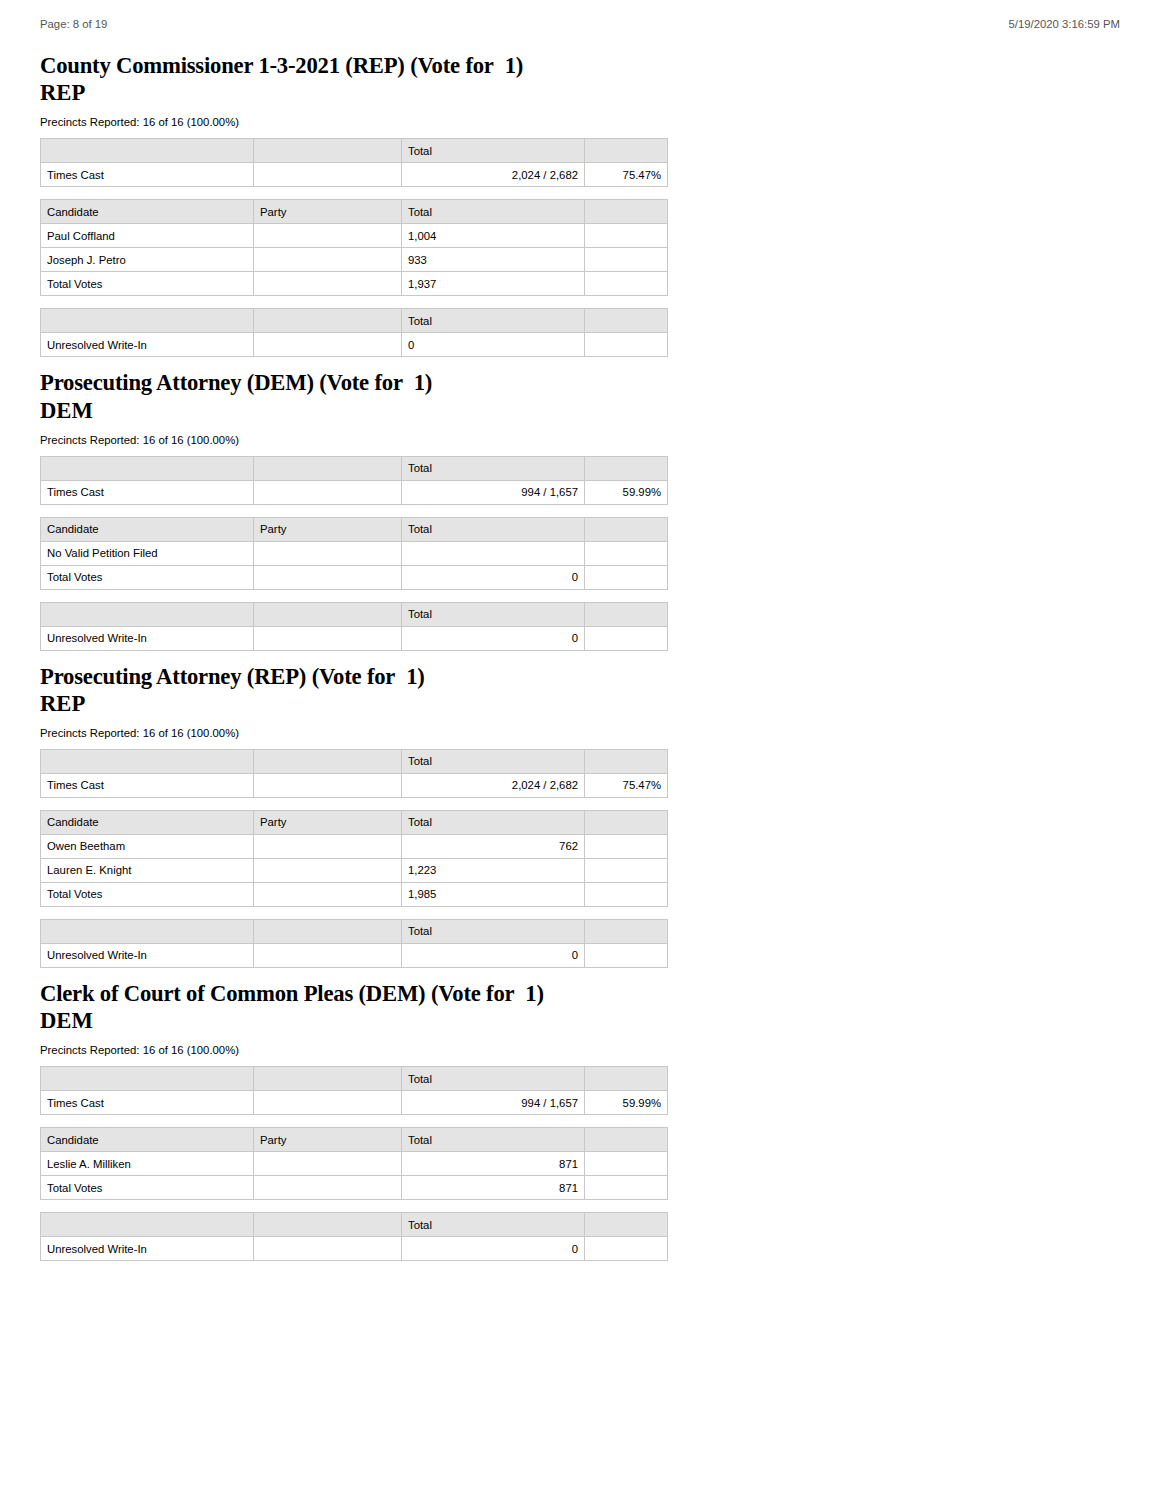Page: 8 of 19 5/19/2020 3:16:59 PM
County Commissioner 1-3-2021 (REP) (Vote for 1)
REP
Precincts Reported: 16 of 16 (100.00%)
| | | Total | |
| Times Cast | | 2,024 / 2,682 | 75.47% |
| Candidate | Party | Total | |
| Paul Coffland | | 1,004 | |
| Joseph J. Petro | | 933 | |
| Total Votes | | 1,937 | |
| | | Total | |
| Unresolved Write-In | | 0 | |
Prosecuting Attorney (DEM) (Vote for 1)
DEM
Precincts Reported: 16 of 16 (100.00%)
| | | Total | |
| Times Cast | | 994 / 1,657 | 59.99% |
| Candidate | Party | Total | |
| No Valid Petition Filed | | | |
| Total Votes | | 0 | |
| | | Total | |
| Unresolved Write-In | | 0 | |
Prosecuting Attorney (REP) (Vote for 1)
REP
Precincts Reported: 16 of 16 (100.00%)
| | | Total | |
| Times Cast | | 2,024 / 2,682 | 75.47% |
| Candidate | Party | Total | |
| Owen Beetham | | 762 | |
| Lauren E. Knight | | 1,223 | |
| Total Votes | | 1,985 | |
| | | Total | |
| Unresolved Write-In | | 0 | |
Clerk of Court of Common Pleas (DEM) (Vote for 1)
DEM
Precincts Reported: 16 of 16 (100.00%)
| | | Total | |
| Times Cast | | 994 / 1,657 | 59.99% |
| Candidate | Party | Total | |
| Leslie A. Milliken | | 871 | |
| Total Votes | | 871 | |
| | | Total | |
| Unresolved Write-In | | 0 | |